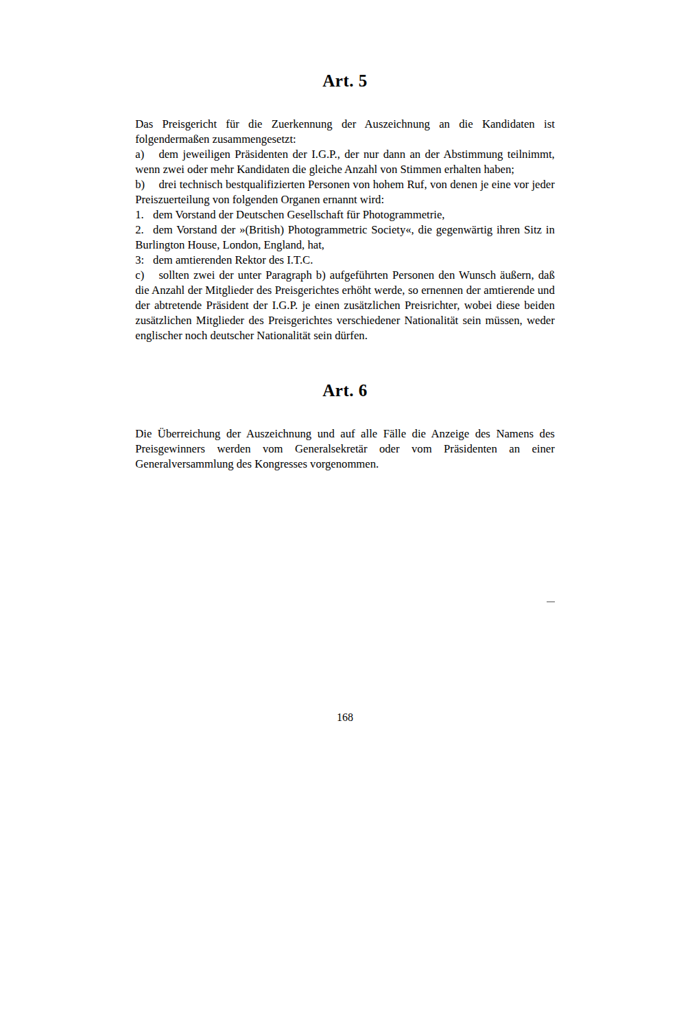Art. 5
Das Preisgericht für die Zuerkennung der Auszeichnung an die Kandidaten ist folgendermaßen zusammengesetzt:
a) dem jeweiligen Präsidenten der I.G.P., der nur dann an der Abstimmung teilnimmt, wenn zwei oder mehr Kandidaten die gleiche Anzahl von Stimmen erhalten haben;
b) drei technisch bestqualifizierten Personen von hohem Ruf, von denen je eine vor jeder Preiszuerteilung von folgenden Organen ernannt wird:
1. dem Vorstand der Deutschen Gesellschaft für Photogrammetrie,
2. dem Vorstand der »(British) Photogrammetric Society«, die gegenwärtig ihren Sitz in Burlington House, London, England, hat,
3: dem amtierenden Rektor des I.T.C.
c) sollten zwei der unter Paragraph b) aufgeführten Personen den Wunsch äußern, daß die Anzahl der Mitglieder des Preisgerichtes erhöht werde, so ernennen der amtierende und der abtretende Präsident der I.G.P. je einen zusätzlichen Preisrichter, wobei diese beiden zusätzlichen Mitglieder des Preisgerichtes verschiedener Nationalität sein müssen, weder englischer noch deutscher Nationalität sein dürfen.
Art. 6
Die Überreichung der Auszeichnung und auf alle Fälle die Anzeige des Namens des Preisgewinners werden vom Generalsekretär oder vom Präsidenten an einer Generalversammlung des Kongresses vorgenommen.
168